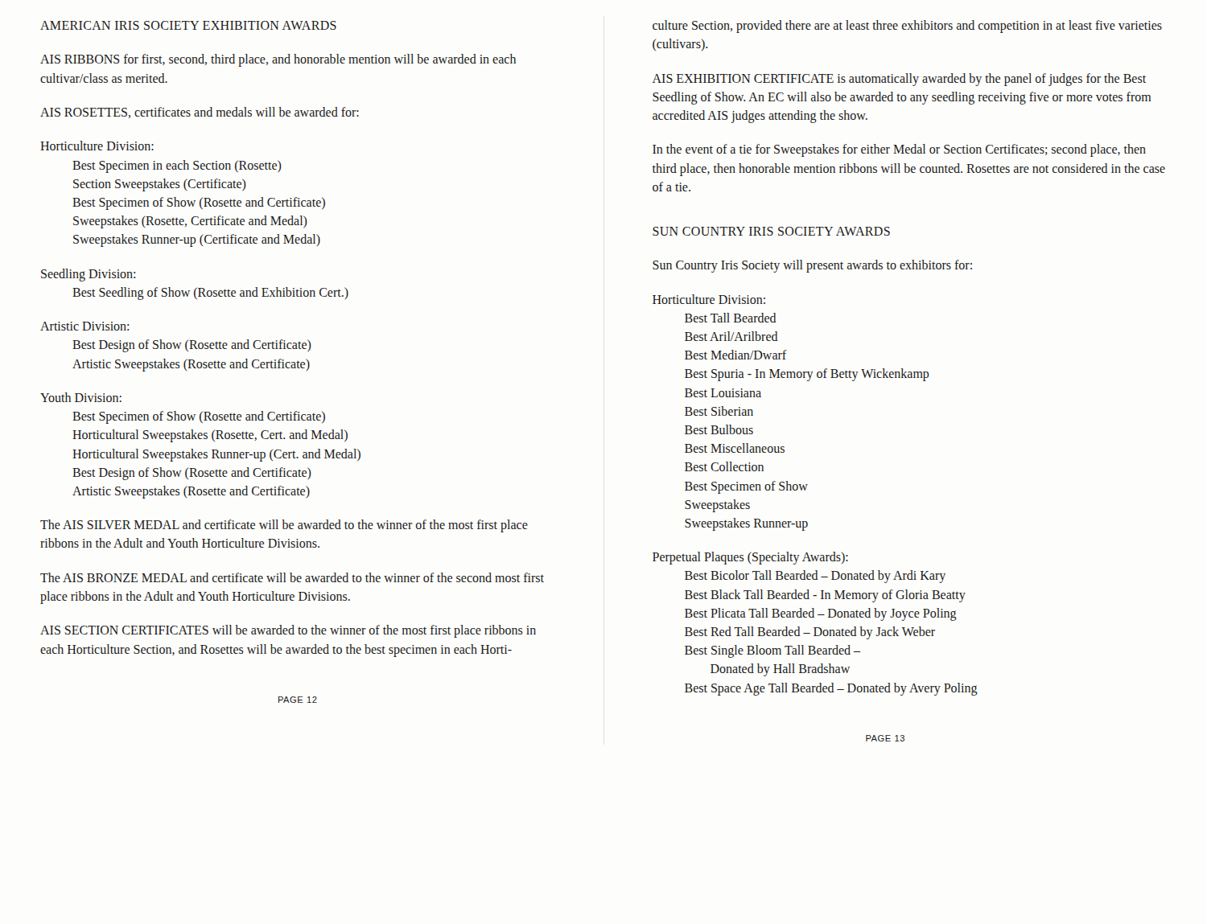AMERICAN IRIS SOCIETY EXHIBITION AWARDS
AIS RIBBONS for first, second, third place, and honorable mention will be awarded in each cultivar/class as merited.
AIS ROSETTES, certificates and medals will be awarded for:
Horticulture Division:
Best Specimen in each Section (Rosette)
Section Sweepstakes (Certificate)
Best Specimen of Show (Rosette and Certificate)
Sweepstakes (Rosette, Certificate and Medal)
Sweepstakes Runner-up (Certificate and Medal)
Seedling Division:
Best Seedling of Show (Rosette and Exhibition Cert.)
Artistic Division:
Best Design of Show (Rosette and Certificate)
Artistic Sweepstakes (Rosette and Certificate)
Youth Division:
Best Specimen of Show (Rosette and Certificate)
Horticultural Sweepstakes (Rosette, Cert. and Medal)
Horticultural Sweepstakes Runner-up (Cert. and Medal)
Best Design of Show (Rosette and Certificate)
Artistic Sweepstakes (Rosette and Certificate)
The AIS SILVER MEDAL and certificate will be awarded to the winner of the most first place ribbons in the Adult and Youth Horticulture Divisions.
The AIS BRONZE MEDAL and certificate will be awarded to the winner of the second most first place ribbons in the Adult and Youth Horticulture Divisions.
AIS SECTION CERTIFICATES will be awarded to the winner of the most first place ribbons in each Horticulture Section, and Rosettes will be awarded to the best specimen in each Horti-
PAGE 12
culture Section, provided there are at least three exhibitors and competition in at least five varieties (cultivars).
AIS EXHIBITION CERTIFICATE is automatically awarded by the panel of judges for the Best Seedling of Show. An EC will also be awarded to any seedling receiving five or more votes from accredited AIS judges attending the show.
In the event of a tie for Sweepstakes for either Medal or Section Certificates; second place, then third place, then honorable mention ribbons will be counted. Rosettes are not considered in the case of a tie.
SUN COUNTRY IRIS SOCIETY AWARDS
Sun Country Iris Society will present awards to exhibitors for:
Horticulture Division:
Best Tall Bearded
Best Aril/Arilbred
Best Median/Dwarf
Best Spuria - In Memory of Betty Wickenkamp
Best Louisiana
Best Siberian
Best Bulbous
Best Miscellaneous
Best Collection
Best Specimen of Show
Sweepstakes
Sweepstakes Runner-up
Perpetual Plaques (Specialty Awards):
Best Bicolor Tall Bearded – Donated by Ardi Kary
Best Black Tall Bearded - In Memory of Gloria Beatty
Best Plicata Tall Bearded – Donated by Joyce Poling
Best Red Tall Bearded – Donated by Jack Weber
Best Single Bloom Tall Bearded –
Donated by Hall Bradshaw
Best Space Age Tall Bearded – Donated by Avery Poling
PAGE 13